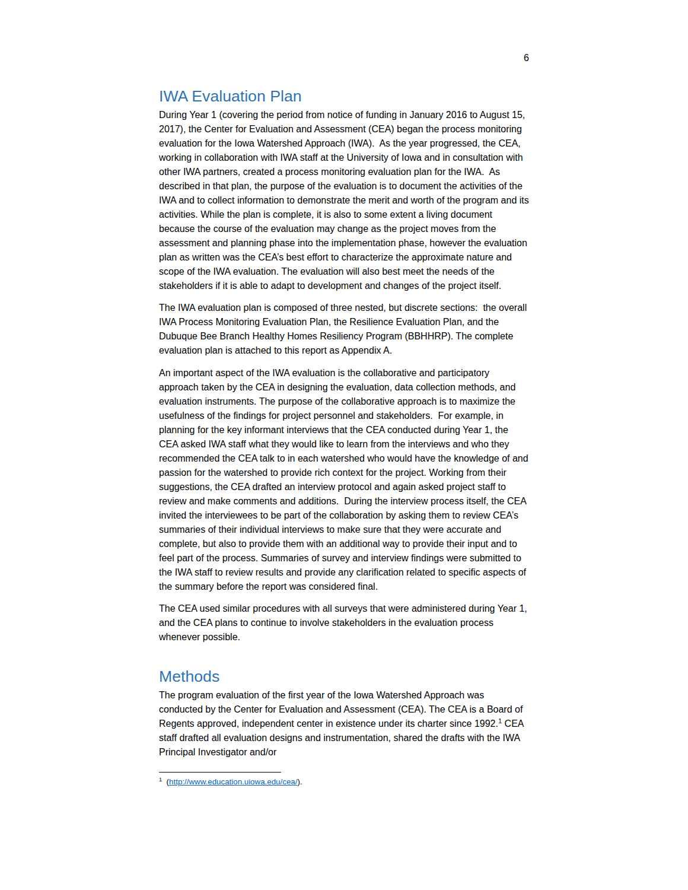6
IWA Evaluation Plan
During Year 1 (covering the period from notice of funding in January 2016 to August 15, 2017), the Center for Evaluation and Assessment (CEA) began the process monitoring evaluation for the Iowa Watershed Approach (IWA). As the year progressed, the CEA, working in collaboration with IWA staff at the University of Iowa and in consultation with other IWA partners, created a process monitoring evaluation plan for the IWA. As described in that plan, the purpose of the evaluation is to document the activities of the IWA and to collect information to demonstrate the merit and worth of the program and its activities. While the plan is complete, it is also to some extent a living document because the course of the evaluation may change as the project moves from the assessment and planning phase into the implementation phase, however the evaluation plan as written was the CEA’s best effort to characterize the approximate nature and scope of the IWA evaluation. The evaluation will also best meet the needs of the stakeholders if it is able to adapt to development and changes of the project itself.
The IWA evaluation plan is composed of three nested, but discrete sections: the overall IWA Process Monitoring Evaluation Plan, the Resilience Evaluation Plan, and the Dubuque Bee Branch Healthy Homes Resiliency Program (BBHHRP). The complete evaluation plan is attached to this report as Appendix A.
An important aspect of the IWA evaluation is the collaborative and participatory approach taken by the CEA in designing the evaluation, data collection methods, and evaluation instruments. The purpose of the collaborative approach is to maximize the usefulness of the findings for project personnel and stakeholders. For example, in planning for the key informant interviews that the CEA conducted during Year 1, the CEA asked IWA staff what they would like to learn from the interviews and who they recommended the CEA talk to in each watershed who would have the knowledge of and passion for the watershed to provide rich context for the project. Working from their suggestions, the CEA drafted an interview protocol and again asked project staff to review and make comments and additions. During the interview process itself, the CEA invited the interviewees to be part of the collaboration by asking them to review CEA’s summaries of their individual interviews to make sure that they were accurate and complete, but also to provide them with an additional way to provide their input and to feel part of the process. Summaries of survey and interview findings were submitted to the IWA staff to review results and provide any clarification related to specific aspects of the summary before the report was considered final.
The CEA used similar procedures with all surveys that were administered during Year 1, and the CEA plans to continue to involve stakeholders in the evaluation process whenever possible.
Methods
The program evaluation of the first year of the Iowa Watershed Approach was conducted by the Center for Evaluation and Assessment (CEA). The CEA is a Board of Regents approved, independent center in existence under its charter since 1992.1 CEA staff drafted all evaluation designs and instrumentation, shared the drafts with the IWA Principal Investigator and/or
1 (http://www.education.uiowa.edu/cea/).